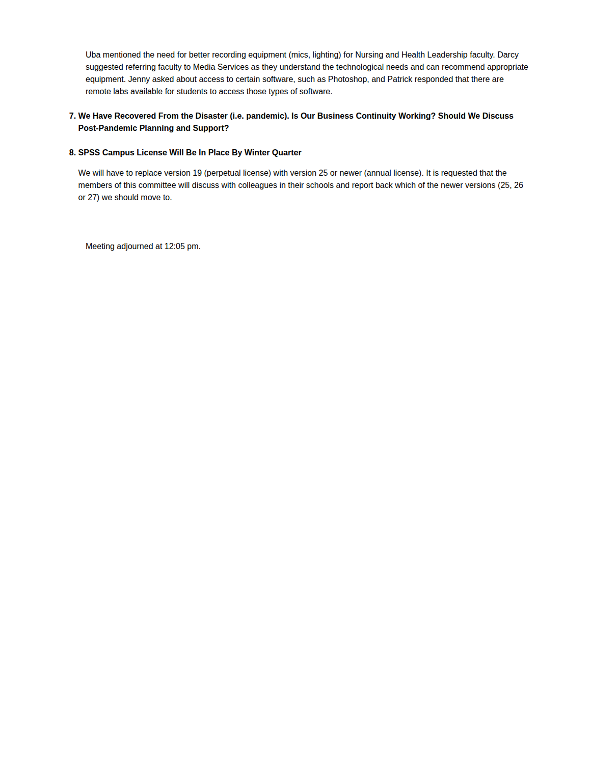Uba mentioned the need for better recording equipment (mics, lighting) for Nursing and Health Leadership faculty. Darcy suggested referring faculty to Media Services as they understand the technological needs and can recommend appropriate equipment. Jenny asked about access to certain software, such as Photoshop, and Patrick responded that there are remote labs available for students to access those types of software.
We Have Recovered From the Disaster (i.e. pandemic). Is Our Business Continuity Working? Should We Discuss Post-Pandemic Planning and Support?
SPSS Campus License Will Be In Place By Winter Quarter
We will have to replace version 19 (perpetual license) with version 25 or newer (annual license). It is requested that the members of this committee will discuss with colleagues in their schools and report back which of the newer versions (25, 26 or 27) we should move to.
Meeting adjourned at 12:05 pm.